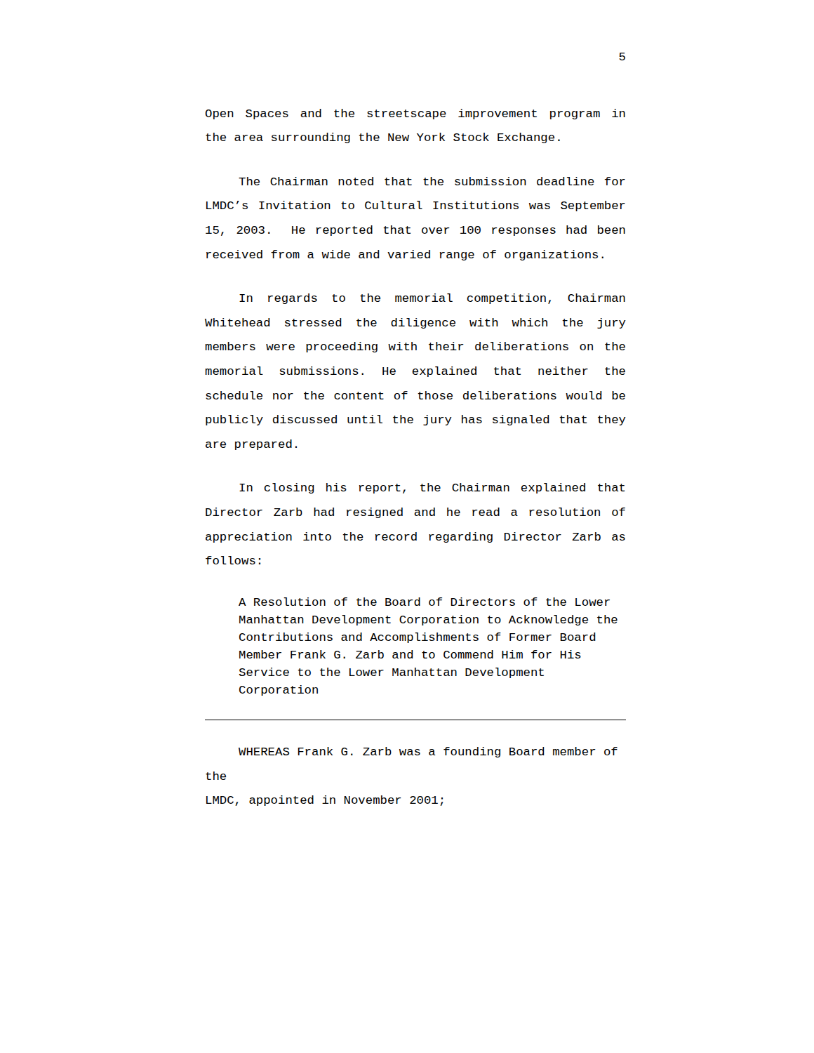5
Open Spaces and the streetscape improvement program in the area surrounding the New York Stock Exchange.
The Chairman noted that the submission deadline for LMDC’s Invitation to Cultural Institutions was September 15, 2003. He reported that over 100 responses had been received from a wide and varied range of organizations.
In regards to the memorial competition, Chairman Whitehead stressed the diligence with which the jury members were proceeding with their deliberations on the memorial submissions. He explained that neither the schedule nor the content of those deliberations would be publicly discussed until the jury has signaled that they are prepared.
In closing his report, the Chairman explained that Director Zarb had resigned and he read a resolution of appreciation into the record regarding Director Zarb as follows:
A Resolution of the Board of Directors of the Lower Manhattan Development Corporation to Acknowledge the Contributions and Accomplishments of Former Board Member Frank G. Zarb and to Commend Him for His Service to the Lower Manhattan Development Corporation
WHEREAS Frank G. Zarb was a founding Board member of the
LMDC, appointed in November 2001;